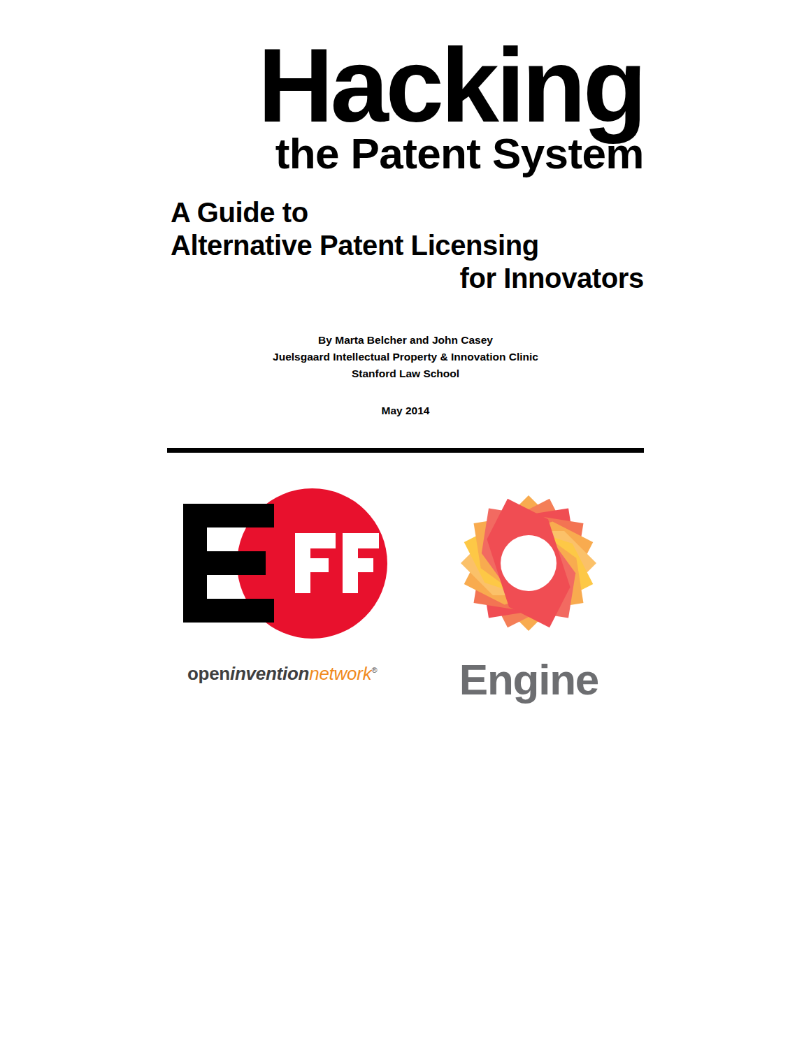Hacking the Patent System
A Guide to Alternative Patent Licensing for Innovators
By Marta Belcher and John Casey
Juelsgaard Intellectual Property & Innovation Clinic
Stanford Law School May 2014
open invention network®
Engine